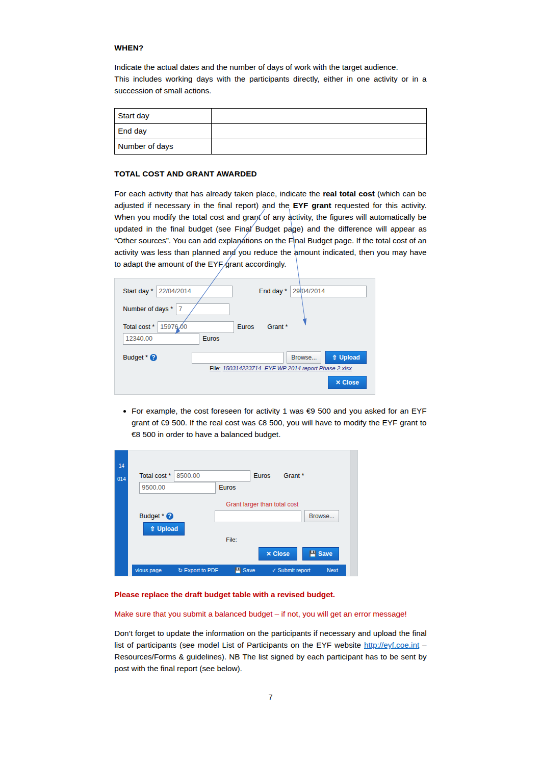WHEN?
Indicate the actual dates and the number of days of work with the target audience.
This includes working days with the participants directly, either in one activity or in a succession of small actions.
| Start day | |
| End day | |
| Number of days | |
TOTAL COST AND GRANT AWARDED
For each activity that has already taken place, indicate the real total cost (which can be adjusted if necessary in the final report) and the EYF grant requested for this activity. When you modify the total cost and grant of any activity, the figures will automatically be updated in the final budget (see Final Budget page) and the difference will appear as “Other sources”. You can add explanations on the Final Budget page. If the total cost of an activity was less than planned and you reduce the amount indicated, then you may have to adapt the amount of the EYF grant accordingly.
Start day * 22/04/2014 End day * 29/04/2014
Number of days * 7
Total cost * 15976.00 Euros Grant * 12340.00 Euros
Budget *? Browse... ⇧Upload
File: 150314223714_EYF WP 2014 report Phase 2.xlsx
✕ Close
For example, the cost foreseen for activity 1 was €9 500 and you asked for an EYF grant of €9 500. If the real cost was €8 500, you will have to modify the EYF grant to €8 500 in order to have a balanced budget.
14
014
Total cost * 8500.00 Euros Grant * 9500.00 Euros
Grant larger than total cost
Budget *? Browse... ⇧Upload
File:
✕ Close 💾 Save
vious page ↻ Export to PDF 💾 Save ✓ Submit report Next
Please replace the draft budget table with a revised budget.
Make sure that you submit a balanced budget – if not, you will get an error message!
Don’t forget to update the information on the participants if necessary and upload the final list of participants (see model List of Participants on the EYF website http://eyf.coe.int – Resources/Forms & guidelines). NB The list signed by each participant has to be sent by post with the final report (see below).
7